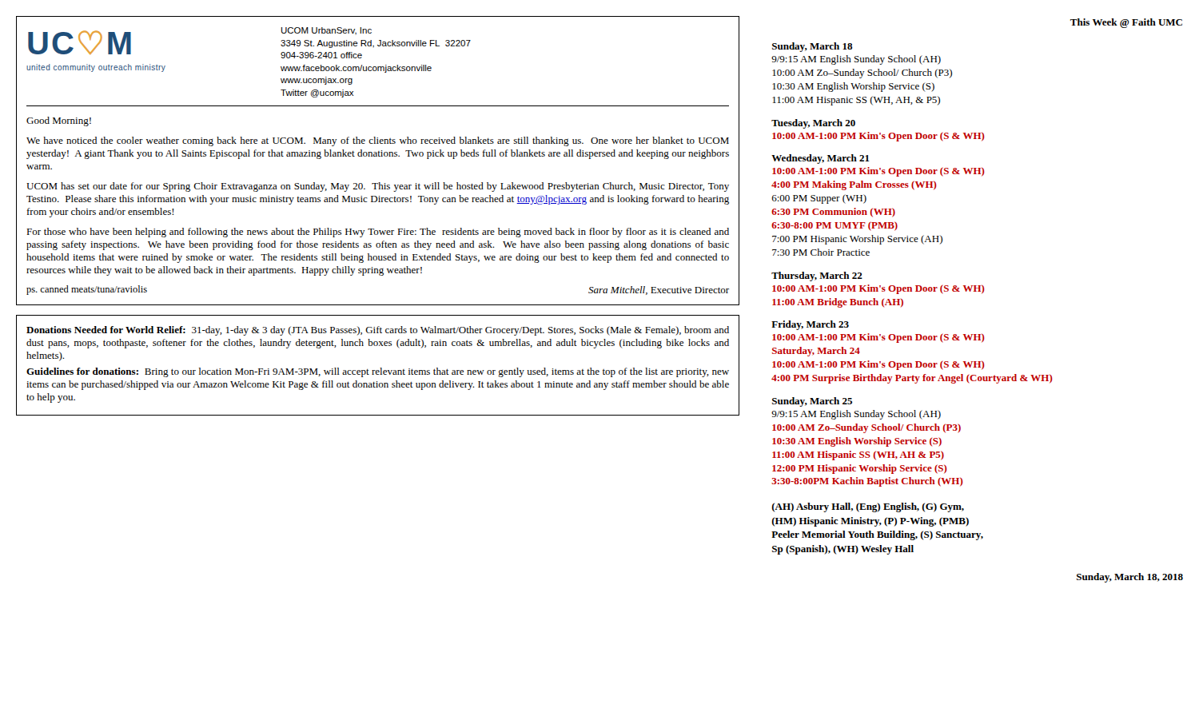UC♡M
united community outreach ministry
UCOM UrbanServ, Inc
3349 St. Augustine Rd, Jacksonville FL 32207
904-396-2401 office
www.facebook.com/ucomjacksonville
www.ucomjax.org
Twitter @ucomjax
Good Morning!
We have noticed the cooler weather coming back here at UCOM. Many of the clients who received blankets are still thanking us. One wore her blanket to UCOM yesterday! A giant Thank you to All Saints Episcopal for that amazing blanket donations. Two pick up beds full of blankets are all dispersed and keeping our neighbors warm.
UCOM has set our date for our Spring Choir Extravaganza on Sunday, May 20. This year it will be hosted by Lakewood Presbyterian Church, Music Director, Tony Testino. Please share this information with your music ministry teams and Music Directors! Tony can be reached at tony@lpcjax.org and is looking forward to hearing from your choirs and/or ensembles!
For those who have been helping and following the news about the Philips Hwy Tower Fire: The residents are being moved back in floor by floor as it is cleaned and passing safety inspections. We have been providing food for those residents as often as they need and ask. We have also been passing along donations of basic household items that were ruined by smoke or water. The residents still being housed in Extended Stays, we are doing our best to keep them fed and connected to resources while they wait to be allowed back in their apartments. Happy chilly spring weather!
ps. canned meats/tuna/raviolis Sara Mitchell, Executive Director
Donations Needed for World Relief: 31-day, 1-day & 3 day (JTA Bus Passes), Gift cards to Walmart/Other Grocery/Dept. Stores, Socks (Male & Female), broom and dust pans, mops, toothpaste, softener for the clothes, laundry detergent, lunch boxes (adult), rain coats & umbrellas, and adult bicycles (including bike locks and helmets).
Guidelines for donations: Bring to our location Mon-Fri 9AM-3PM, will accept relevant items that are new or gently used, items at the top of the list are priority, new items can be purchased/shipped via our Amazon Welcome Kit Page & fill out donation sheet upon delivery. It takes about 1 minute and any staff member should be able to help you.
This Week @ Faith UMC
Sunday, March 18
9/9:15 AM English Sunday School (AH)
10:00 AM Zo–Sunday School/ Church (P3)
10:30 AM English Worship Service (S)
11:00 AM Hispanic SS (WH, AH, & P5)
Tuesday, March 20
10:00 AM-1:00 PM Kim's Open Door (S & WH)
Wednesday, March 21
10:00 AM-1:00 PM Kim's Open Door (S & WH)
4:00 PM Making Palm Crosses (WH)
6:00 PM Supper (WH)
6:30 PM Communion (WH)
6:30-8:00 PM UMYF (PMB)
7:00 PM Hispanic Worship Service (AH)
7:30 PM Choir Practice
Thursday, March 22
10:00 AM-1:00 PM Kim's Open Door (S & WH)
11:00 AM Bridge Bunch (AH)
Friday, March 23
10:00 AM-1:00 PM Kim's Open Door (S & WH)
Saturday, March 24
10:00 AM-1:00 PM Kim's Open Door (S & WH)
4:00 PM Surprise Birthday Party for Angel (Courtyard & WH)
Sunday, March 25
9/9:15 AM English Sunday School (AH)
10:00 AM Zo–Sunday School/ Church (P3)
10:30 AM English Worship Service (S)
11:00 AM Hispanic SS (WH, AH & P5)
12:00 PM Hispanic Worship Service (S)
3:30-8:00PM Kachin Baptist Church (WH)
(AH) Asbury Hall, (Eng) English, (G) Gym,
(HM) Hispanic Ministry, (P) P-Wing, (PMB)
Peeler Memorial Youth Building, (S) Sanctuary,
Sp (Spanish), (WH) Wesley Hall
Sunday, March 18, 2018